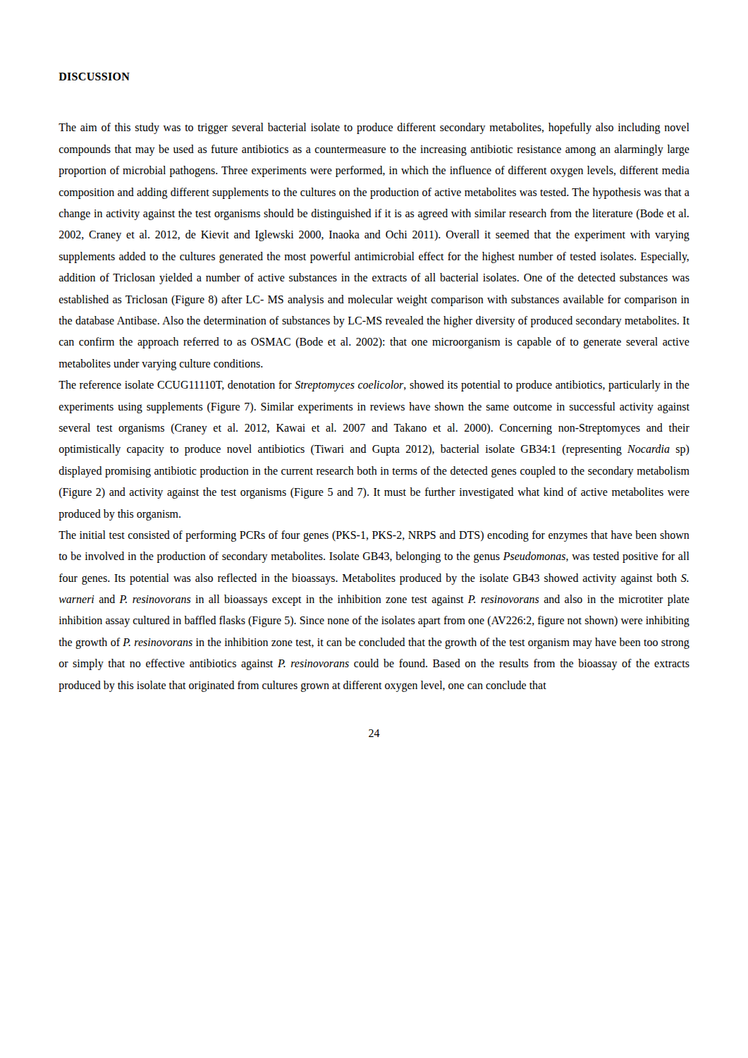DISCUSSION
The aim of this study was to trigger several bacterial isolate to produce different secondary metabolites, hopefully also including novel compounds that may be used as future antibiotics as a countermeasure to the increasing antibiotic resistance among an alarmingly large proportion of microbial pathogens. Three experiments were performed, in which the influence of different oxygen levels, different media composition and adding different supplements to the cultures on the production of active metabolites was tested. The hypothesis was that a change in activity against the test organisms should be distinguished if it is as agreed with similar research from the literature (Bode et al. 2002, Craney et al. 2012, de Kievit and Iglewski 2000, Inaoka and Ochi 2011). Overall it seemed that the experiment with varying supplements added to the cultures generated the most powerful antimicrobial effect for the highest number of tested isolates. Especially, addition of Triclosan yielded a number of active substances in the extracts of all bacterial isolates. One of the detected substances was established as Triclosan (Figure 8) after LC- MS analysis and molecular weight comparison with substances available for comparison in the database Antibase. Also the determination of substances by LC-MS revealed the higher diversity of produced secondary metabolites. It can confirm the approach referred to as OSMAC (Bode et al. 2002): that one microorganism is capable of to generate several active metabolites under varying culture conditions.
The reference isolate CCUG11110T, denotation for Streptomyces coelicolor, showed its potential to produce antibiotics, particularly in the experiments using supplements (Figure 7). Similar experiments in reviews have shown the same outcome in successful activity against several test organisms (Craney et al. 2012, Kawai et al. 2007 and Takano et al. 2000). Concerning non-Streptomyces and their optimistically capacity to produce novel antibiotics (Tiwari and Gupta 2012), bacterial isolate GB34:1 (representing Nocardia sp) displayed promising antibiotic production in the current research both in terms of the detected genes coupled to the secondary metabolism (Figure 2) and activity against the test organisms (Figure 5 and 7). It must be further investigated what kind of active metabolites were produced by this organism.
The initial test consisted of performing PCRs of four genes (PKS-1, PKS-2, NRPS and DTS) encoding for enzymes that have been shown to be involved in the production of secondary metabolites. Isolate GB43, belonging to the genus Pseudomonas, was tested positive for all four genes. Its potential was also reflected in the bioassays. Metabolites produced by the isolate GB43 showed activity against both S. warneri and P. resinovorans in all bioassays except in the inhibition zone test against P. resinovorans and also in the microtiter plate inhibition assay cultured in baffled flasks (Figure 5). Since none of the isolates apart from one (AV226:2, figure not shown) were inhibiting the growth of P. resinovorans in the inhibition zone test, it can be concluded that the growth of the test organism may have been too strong or simply that no effective antibiotics against P. resinovorans could be found. Based on the results from the bioassay of the extracts produced by this isolate that originated from cultures grown at different oxygen level, one can conclude that
24